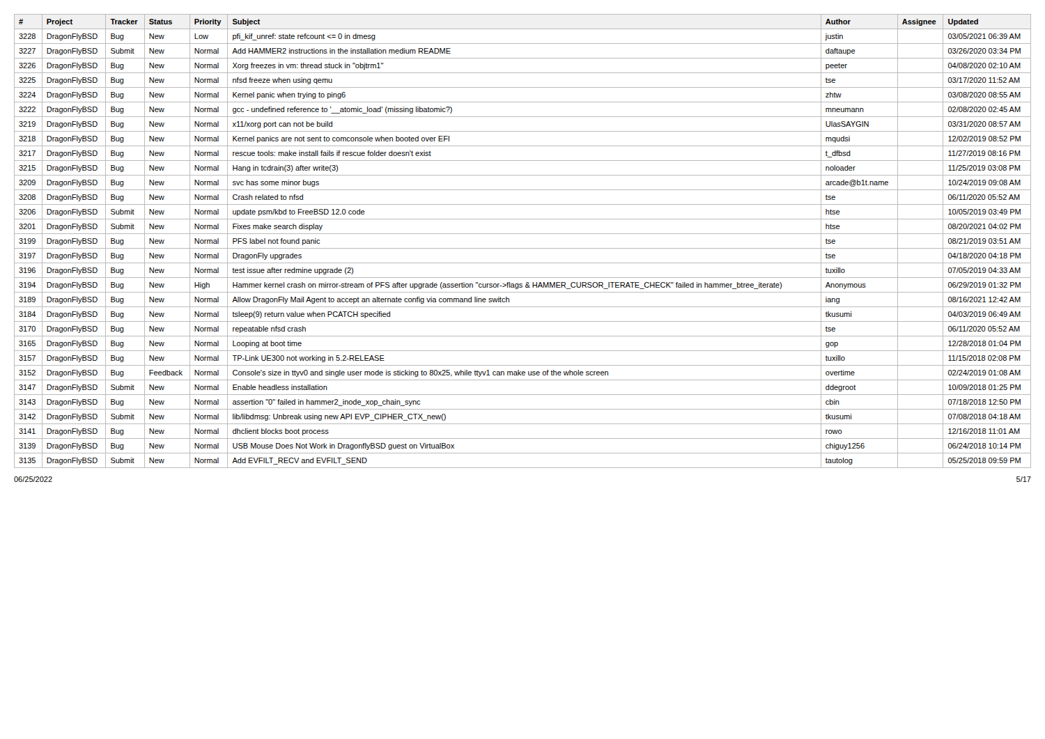| # | Project | Tracker | Status | Priority | Subject | Author | Assignee | Updated |
| --- | --- | --- | --- | --- | --- | --- | --- | --- |
| 3228 | DragonFlyBSD | Bug | New | Low | pfi_kif_unref: state refcount <= 0 in dmesg | justin | | 03/05/2021 06:39 AM |
| 3227 | DragonFlyBSD | Submit | New | Normal | Add HAMMER2 instructions in the installation medium README | daftaupe | | 03/26/2020 03:34 PM |
| 3226 | DragonFlyBSD | Bug | New | Normal | Xorg freezes in vm: thread stuck in "objtrm1" | peeter | | 04/08/2020 02:10 AM |
| 3225 | DragonFlyBSD | Bug | New | Normal | nfsd freeze when using qemu | tse | | 03/17/2020 11:52 AM |
| 3224 | DragonFlyBSD | Bug | New | Normal | Kernel panic when trying to ping6 | zhtw | | 03/08/2020 08:55 AM |
| 3222 | DragonFlyBSD | Bug | New | Normal | gcc - undefined reference to '__atomic_load' (missing libatomic?) | mneumann | | 02/08/2020 02:45 AM |
| 3219 | DragonFlyBSD | Bug | New | Normal | x11/xorg port can not be build | UlasSAYGIN | | 03/31/2020 08:57 AM |
| 3218 | DragonFlyBSD | Bug | New | Normal | Kernel panics are not sent to comconsole when booted over EFI | mqudsi | | 12/02/2019 08:52 PM |
| 3217 | DragonFlyBSD | Bug | New | Normal | rescue tools: make install fails if rescue folder doesn't exist | t_dfbsd | | 11/27/2019 08:16 PM |
| 3215 | DragonFlyBSD | Bug | New | Normal | Hang in tcdrain(3) after write(3) | noloader | | 11/25/2019 03:08 PM |
| 3209 | DragonFlyBSD | Bug | New | Normal | svc has some minor bugs | arcade@b1t.name | | 10/24/2019 09:08 AM |
| 3208 | DragonFlyBSD | Bug | New | Normal | Crash related to nfsd | tse | | 06/11/2020 05:52 AM |
| 3206 | DragonFlyBSD | Submit | New | Normal | update psm/kbd to FreeBSD 12.0 code | htse | | 10/05/2019 03:49 PM |
| 3201 | DragonFlyBSD | Submit | New | Normal | Fixes make search display | htse | | 08/20/2021 04:02 PM |
| 3199 | DragonFlyBSD | Bug | New | Normal | PFS label not found panic | tse | | 08/21/2019 03:51 AM |
| 3197 | DragonFlyBSD | Bug | New | Normal | DragonFly upgrades | tse | | 04/18/2020 04:18 PM |
| 3196 | DragonFlyBSD | Bug | New | Normal | test issue after redmine upgrade (2) | tuxillo | | 07/05/2019 04:33 AM |
| 3194 | DragonFlyBSD | Bug | New | High | Hammer kernel crash on mirror-stream of PFS after upgrade (assertion "cursor->flags & HAMMER_CURSOR_ITERATE_CHECK" failed in hammer_btree_iterate) | Anonymous | | 06/29/2019 01:32 PM |
| 3189 | DragonFlyBSD | Bug | New | Normal | Allow DragonFly Mail Agent to accept an alternate config via command line switch | iang | | 08/16/2021 12:42 AM |
| 3184 | DragonFlyBSD | Bug | New | Normal | tsleep(9) return value when PCATCH specified | tkusumi | | 04/03/2019 06:49 AM |
| 3170 | DragonFlyBSD | Bug | New | Normal | repeatable nfsd crash | tse | | 06/11/2020 05:52 AM |
| 3165 | DragonFlyBSD | Bug | New | Normal | Looping at boot time | gop | | 12/28/2018 01:04 PM |
| 3157 | DragonFlyBSD | Bug | New | Normal | TP-Link UE300 not working in 5.2-RELEASE | tuxillo | | 11/15/2018 02:08 PM |
| 3152 | DragonFlyBSD | Bug | Feedback | Normal | Console's size in ttyv0 and single user mode is sticking to 80x25, while ttyv1 can make use of the whole screen | overtime | | 02/24/2019 01:08 AM |
| 3147 | DragonFlyBSD | Submit | New | Normal | Enable headless installation | ddegroot | | 10/09/2018 01:25 PM |
| 3143 | DragonFlyBSD | Bug | New | Normal | assertion "0" failed in hammer2_inode_xop_chain_sync | cbin | | 07/18/2018 12:50 PM |
| 3142 | DragonFlyBSD | Submit | New | Normal | lib/libdmsg: Unbreak using new API EVP_CIPHER_CTX_new() | tkusumi | | 07/08/2018 04:18 AM |
| 3141 | DragonFlyBSD | Bug | New | Normal | dhclient blocks boot process | rowo | | 12/16/2018 11:01 AM |
| 3139 | DragonFlyBSD | Bug | New | Normal | USB Mouse Does Not Work in DragonflyBSD guest on VirtualBox | chiguy1256 | | 06/24/2018 10:14 PM |
| 3135 | DragonFlyBSD | Submit | New | Normal | Add EVFILT_RECV and EVFILT_SEND | tautolog | | 05/25/2018 09:59 PM |
06/25/2022 5/17